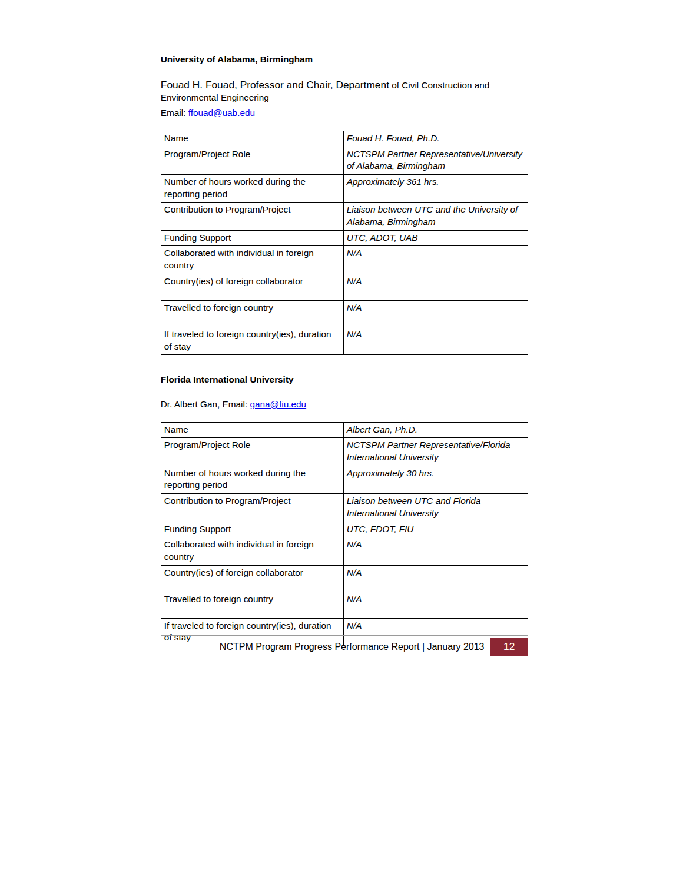University of Alabama, Birmingham
Fouad H. Fouad, Professor and Chair, Department of Civil Construction and Environmental Engineering
Email: ffouad@uab.edu
| Name | Fouad H. Fouad, Ph.D. |
| Program/Project Role | NCTSPM Partner Representative/University of Alabama, Birmingham |
| Number of hours worked during the reporting period | Approximately 361 hrs. |
| Contribution to Program/Project | Liaison between UTC and the University of Alabama, Birmingham |
| Funding Support | UTC, ADOT, UAB |
| Collaborated with individual in foreign country | N/A |
| Country(ies) of foreign collaborator | N/A |
| Travelled to foreign country | N/A |
| If traveled to foreign country(ies), duration of stay | N/A |
Florida International University
Dr. Albert Gan, Email: gana@fiu.edu
| Name | Albert Gan, Ph.D. |
| Program/Project Role | NCTSPM Partner Representative/Florida International University |
| Number of hours worked during the reporting period | Approximately 30 hrs. |
| Contribution to Program/Project | Liaison between UTC and Florida International University |
| Funding Support | UTC, FDOT, FIU |
| Collaborated with individual in foreign country | N/A |
| Country(ies) of foreign collaborator | N/A |
| Travelled to foreign country | N/A |
| If traveled to foreign country(ies), duration of stay | N/A |
NCTPM Program Progress Performance Report | January 2013
12